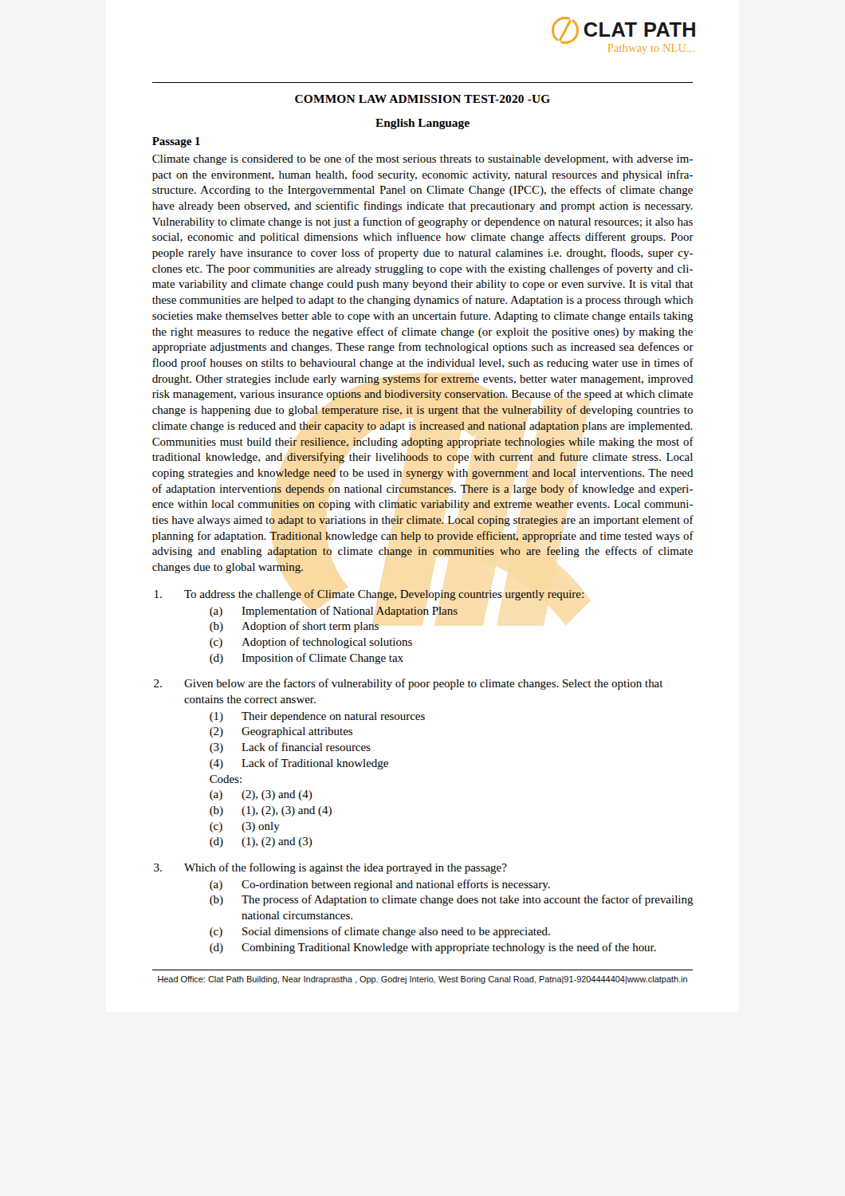CLAT PATH
Pathway to NLU...
COMMON LAW ADMISSION TEST-2020 -UG
English Language
Passage 1
Climate change is considered to be one of the most serious threats to sustainable development, with adverse impact on the environment, human health, food security, economic activity, natural resources and physical infrastructure. According to the Intergovernmental Panel on Climate Change (IPCC), the effects of climate change have already been observed, and scientific findings indicate that precautionary and prompt action is necessary. Vulnerability to climate change is not just a function of geography or dependence on natural resources; it also has social, economic and political dimensions which influence how climate change affects different groups. Poor people rarely have insurance to cover loss of property due to natural calamines i.e. drought, floods, super cyclones etc. The poor communities are already struggling to cope with the existing challenges of poverty and climate variability and climate change could push many beyond their ability to cope or even survive. It is vital that these communities are helped to adapt to the changing dynamics of nature. Adaptation is a process through which societies make themselves better able to cope with an uncertain future. Adapting to climate change entails taking the right measures to reduce the negative effect of climate change (or exploit the positive ones) by making the appropriate adjustments and changes. These range from technological options such as increased sea defences or flood proof houses on stilts to behavioural change at the individual level, such as reducing water use in times of drought. Other strategies include early warning systems for extreme events, better water management, improved risk management, various insurance options and biodiversity conservation. Because of the speed at which climate change is happening due to global temperature rise, it is urgent that the vulnerability of developing countries to climate change is reduced and their capacity to adapt is increased and national adaptation plans are implemented. Communities must build their resilience, including adopting appropriate technologies while making the most of traditional knowledge, and diversifying their livelihoods to cope with current and future climate stress. Local coping strategies and knowledge need to be used in synergy with government and local interventions. The need of adaptation interventions depends on national circumstances. There is a large body of knowledge and experience within local communities on coping with climatic variability and extreme weather events. Local communities have always aimed to adapt to variations in their climate. Local coping strategies are an important element of planning for adaptation. Traditional knowledge can help to provide efficient, appropriate and time tested ways of advising and enabling adaptation to climate change in communities who are feeling the effects of climate changes due to global warming.
To address the challenge of Climate Change, Developing countries urgently require:
(a) Implementation of National Adaptation Plans
(b) Adoption of short term plans
(c) Adoption of technological solutions
(d) Imposition of Climate Change tax
Given below are the factors of vulnerability of poor people to climate changes. Select the option that contains the correct answer.
(1) Their dependence on natural resources
(2) Geographical attributes
(3) Lack of financial resources
(4) Lack of Traditional knowledge
Codes:
(a)(2), (3) and (4)
(b)(1), (2), (3) and (4)
(c)(3) only
(d)(1), (2) and (3)
Which of the following is against the idea portrayed in the passage?
(a) Co-ordination between regional and national efforts is necessary.
(b) The process of Adaptation to climate change does not take into account the factor of prevailing national circumstances.
(c) Social dimensions of climate change also need to be appreciated.
(d) Combining Traditional Knowledge with appropriate technology is the need of the hour.
Head Office: Clat Path Building, Near Indraprastha , Opp. Godrej Interio, West Boring Canal Road, Patna|91-9204444404|www.clatpath.in